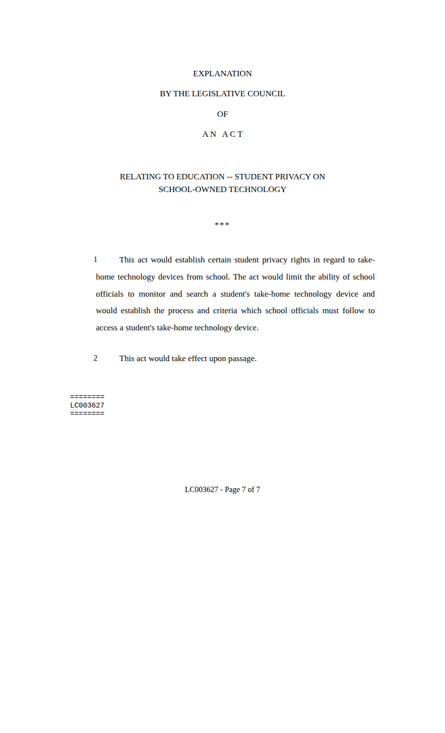EXPLANATION
BY THE LEGISLATIVE COUNCIL
OF
A N A C T
RELATING TO EDUCATION -- STUDENT PRIVACY ON SCHOOL-OWNED TECHNOLOGY
***
This act would establish certain student privacy rights in regard to take-home technology devices from school. The act would limit the ability of school officials to monitor and search a student's take-home technology device and would establish the process and criteria which school officials must follow to access a student's take-home technology device.
This act would take effect upon passage.
========
LC003627
========
LC003627 - Page 7 of 7